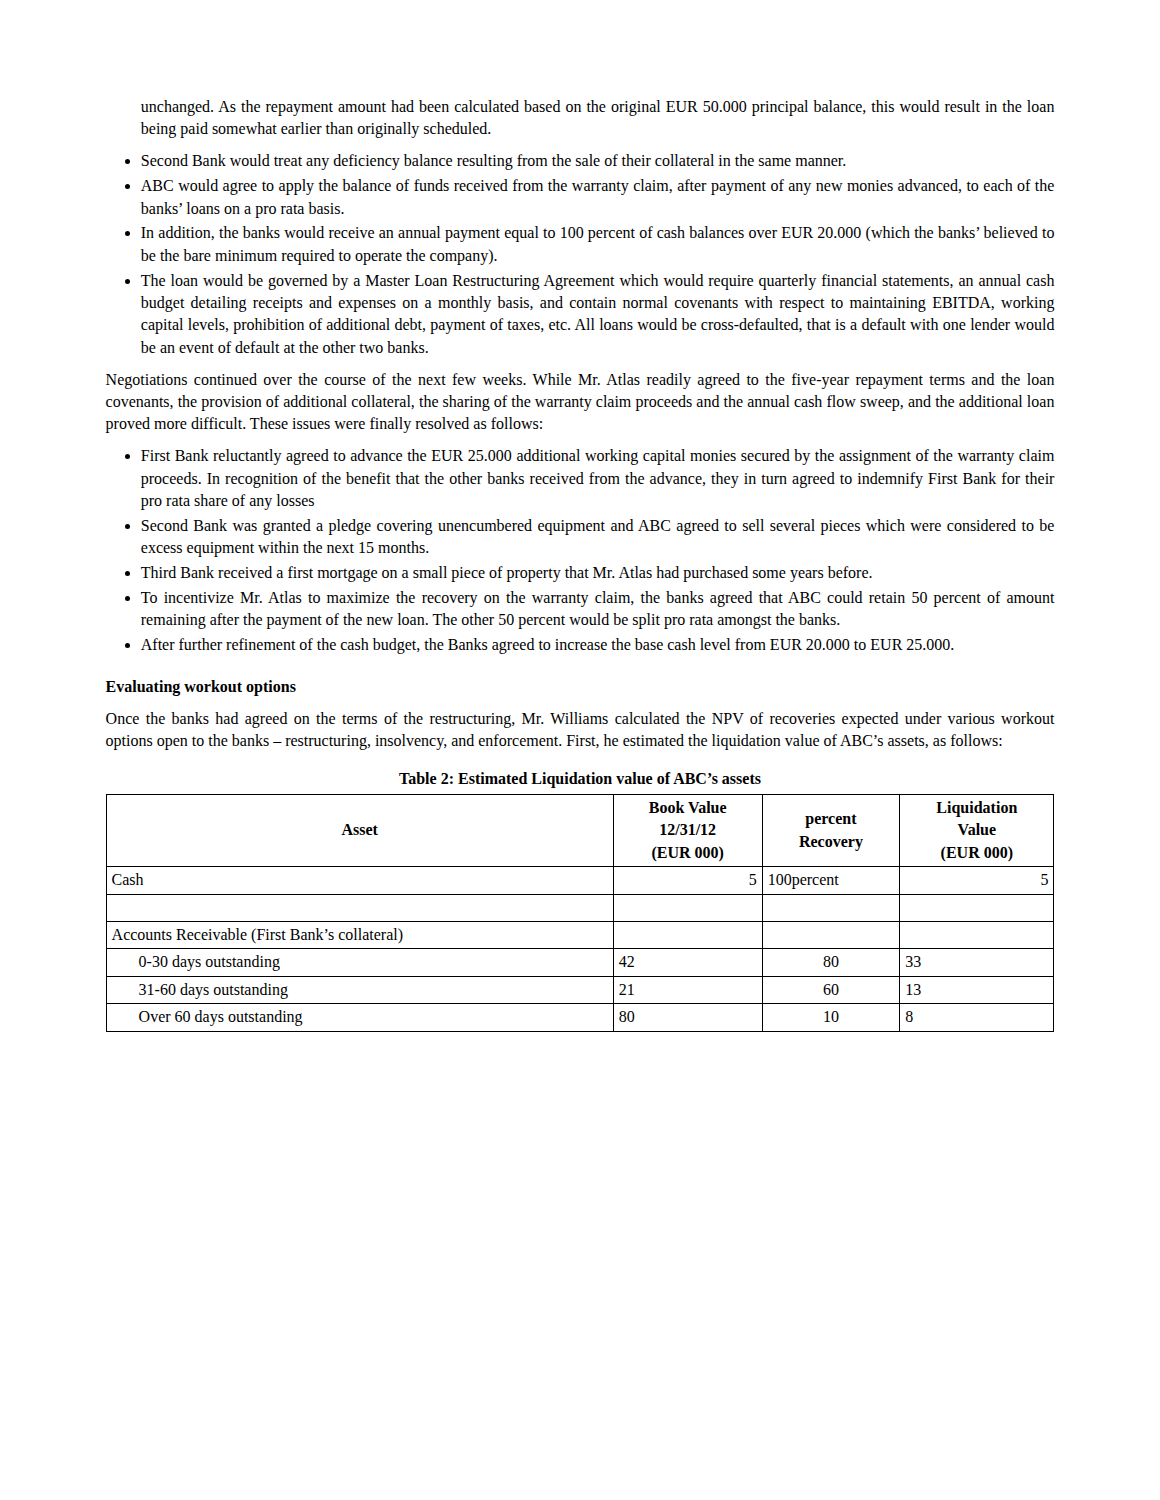unchanged. As the repayment amount had been calculated based on the original EUR 50.000 principal balance, this would result in the loan being paid somewhat earlier than originally scheduled.
Second Bank would treat any deficiency balance resulting from the sale of their collateral in the same manner.
ABC would agree to apply the balance of funds received from the warranty claim, after payment of any new monies advanced, to each of the banks’ loans on a pro rata basis.
In addition, the banks would receive an annual payment equal to 100 percent of cash balances over EUR 20.000 (which the banks’ believed to be the bare minimum required to operate the company).
The loan would be governed by a Master Loan Restructuring Agreement which would require quarterly financial statements, an annual cash budget detailing receipts and expenses on a monthly basis, and contain normal covenants with respect to maintaining EBITDA, working capital levels, prohibition of additional debt, payment of taxes, etc. All loans would be cross-defaulted, that is a default with one lender would be an event of default at the other two banks.
Negotiations continued over the course of the next few weeks. While Mr. Atlas readily agreed to the five-year repayment terms and the loan covenants, the provision of additional collateral, the sharing of the warranty claim proceeds and the annual cash flow sweep, and the additional loan proved more difficult. These issues were finally resolved as follows:
First Bank reluctantly agreed to advance the EUR 25.000 additional working capital monies secured by the assignment of the warranty claim proceeds. In recognition of the benefit that the other banks received from the advance, they in turn agreed to indemnify First Bank for their pro rata share of any losses
Second Bank was granted a pledge covering unencumbered equipment and ABC agreed to sell several pieces which were considered to be excess equipment within the next 15 months.
Third Bank received a first mortgage on a small piece of property that Mr. Atlas had purchased some years before.
To incentivize Mr. Atlas to maximize the recovery on the warranty claim, the banks agreed that ABC could retain 50 percent of amount remaining after the payment of the new loan. The other 50 percent would be split pro rata amongst the banks.
After further refinement of the cash budget, the Banks agreed to increase the base cash level from EUR 20.000 to EUR 25.000.
Evaluating workout options
Once the banks had agreed on the terms of the restructuring, Mr. Williams calculated the NPV of recoveries expected under various workout options open to the banks – restructuring, insolvency, and enforcement. First, he estimated the liquidation value of ABC’s assets, as follows:
Table 2: Estimated Liquidation value of ABC’s assets
| Asset | Book Value 12/31/12 (EUR 000) | percent Recovery | Liquidation Value (EUR 000) |
| --- | --- | --- | --- |
| Cash | 5 | 100percent | 5 |
| Accounts Receivable (First Bank’s collateral) | | | |
| 0-30 days outstanding | 42 | 80 | 33 |
| 31-60 days outstanding | 21 | 60 | 13 |
| Over 60 days outstanding | 80 | 10 | 8 |